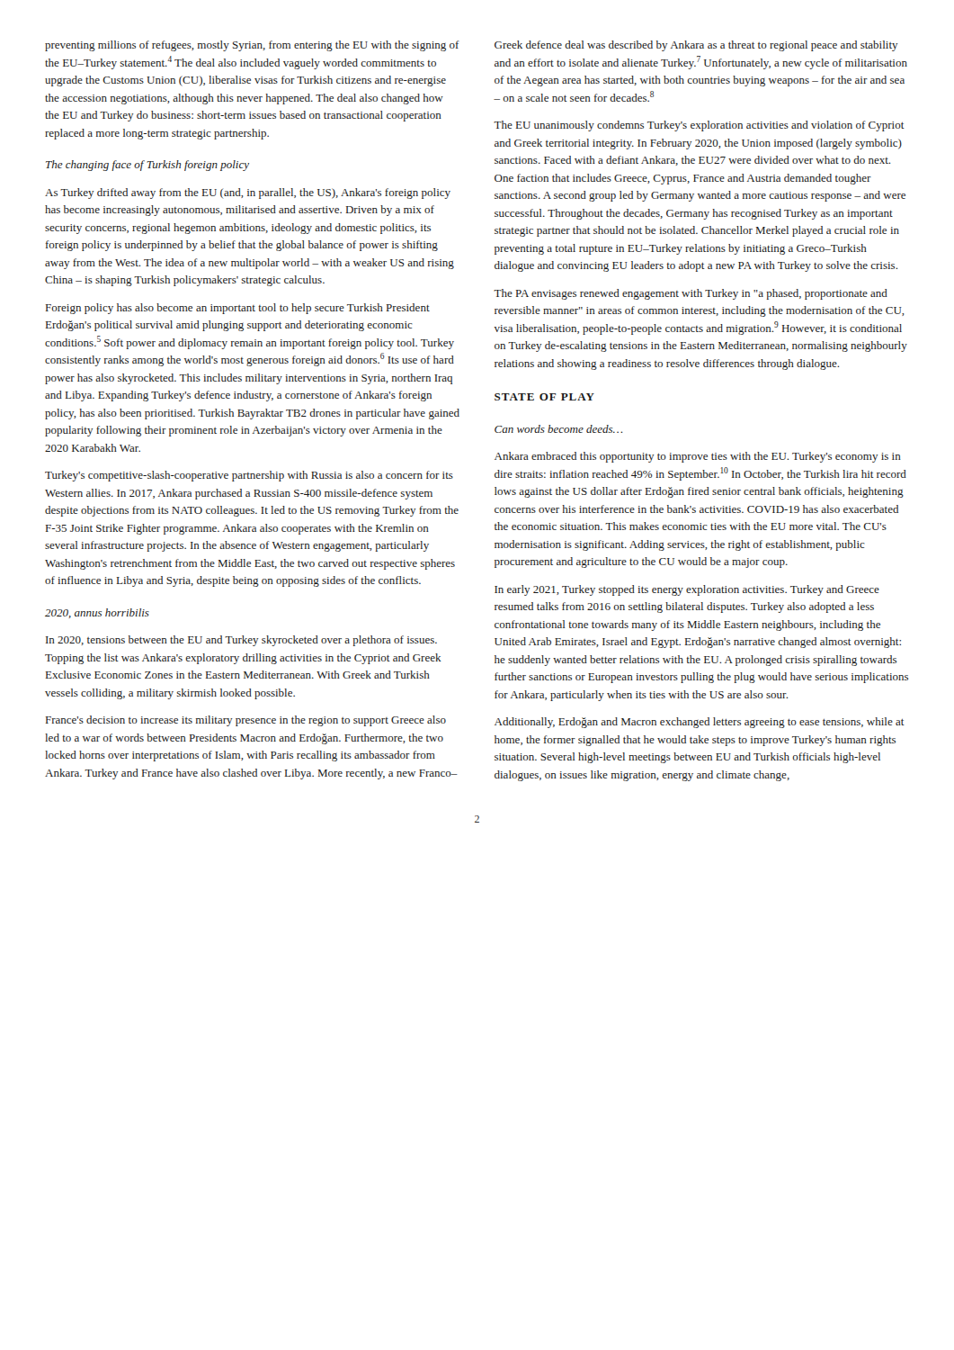preventing millions of refugees, mostly Syrian, from entering the EU with the signing of the EU–Turkey statement.4 The deal also included vaguely worded commitments to upgrade the Customs Union (CU), liberalise visas for Turkish citizens and re-energise the accession negotiations, although this never happened. The deal also changed how the EU and Turkey do business: short-term issues based on transactional cooperation replaced a more long-term strategic partnership.
The changing face of Turkish foreign policy
As Turkey drifted away from the EU (and, in parallel, the US), Ankara's foreign policy has become increasingly autonomous, militarised and assertive. Driven by a mix of security concerns, regional hegemon ambitions, ideology and domestic politics, its foreign policy is underpinned by a belief that the global balance of power is shifting away from the West. The idea of a new multipolar world – with a weaker US and rising China – is shaping Turkish policymakers' strategic calculus.
Foreign policy has also become an important tool to help secure Turkish President Erdoğan's political survival amid plunging support and deteriorating economic conditions.5 Soft power and diplomacy remain an important foreign policy tool. Turkey consistently ranks among the world's most generous foreign aid donors.6 Its use of hard power has also skyrocketed. This includes military interventions in Syria, northern Iraq and Libya. Expanding Turkey's defence industry, a cornerstone of Ankara's foreign policy, has also been prioritised. Turkish Bayraktar TB2 drones in particular have gained popularity following their prominent role in Azerbaijan's victory over Armenia in the 2020 Karabakh War.
Turkey's competitive-slash-cooperative partnership with Russia is also a concern for its Western allies. In 2017, Ankara purchased a Russian S-400 missile-defence system despite objections from its NATO colleagues. It led to the US removing Turkey from the F-35 Joint Strike Fighter programme. Ankara also cooperates with the Kremlin on several infrastructure projects. In the absence of Western engagement, particularly Washington's retrenchment from the Middle East, the two carved out respective spheres of influence in Libya and Syria, despite being on opposing sides of the conflicts.
2020, annus horribilis
In 2020, tensions between the EU and Turkey skyrocketed over a plethora of issues. Topping the list was Ankara's exploratory drilling activities in the Cypriot and Greek Exclusive Economic Zones in the Eastern Mediterranean. With Greek and Turkish vessels colliding, a military skirmish looked possible.
France's decision to increase its military presence in the region to support Greece also led to a war of words between Presidents Macron and Erdoğan. Furthermore, the two locked horns over interpretations of Islam, with Paris recalling its ambassador from Ankara. Turkey and France have also clashed over Libya. More recently, a new Franco–Greek defence deal was described by Ankara as a threat to regional peace and stability and an effort to isolate and alienate Turkey.7 Unfortunately, a new cycle of militarisation of the Aegean area has started, with both countries buying weapons – for the air and sea – on a scale not seen for decades.8
The EU unanimously condemns Turkey's exploration activities and violation of Cypriot and Greek territorial integrity. In February 2020, the Union imposed (largely symbolic) sanctions. Faced with a defiant Ankara, the EU27 were divided over what to do next. One faction that includes Greece, Cyprus, France and Austria demanded tougher sanctions. A second group led by Germany wanted a more cautious response – and were successful. Throughout the decades, Germany has recognised Turkey as an important strategic partner that should not be isolated. Chancellor Merkel played a crucial role in preventing a total rupture in EU–Turkey relations by initiating a Greco–Turkish dialogue and convincing EU leaders to adopt a new PA with Turkey to solve the crisis.
The PA envisages renewed engagement with Turkey in "a phased, proportionate and reversible manner" in areas of common interest, including the modernisation of the CU, visa liberalisation, people-to-people contacts and migration.9 However, it is conditional on Turkey de-escalating tensions in the Eastern Mediterranean, normalising neighbourly relations and showing a readiness to resolve differences through dialogue.
State of play
Can words become deeds…
Ankara embraced this opportunity to improve ties with the EU. Turkey's economy is in dire straits: inflation reached 49% in September.10 In October, the Turkish lira hit record lows against the US dollar after Erdoğan fired senior central bank officials, heightening concerns over his interference in the bank's activities. COVID-19 has also exacerbated the economic situation. This makes economic ties with the EU more vital. The CU's modernisation is significant. Adding services, the right of establishment, public procurement and agriculture to the CU would be a major coup.
In early 2021, Turkey stopped its energy exploration activities. Turkey and Greece resumed talks from 2016 on settling bilateral disputes. Turkey also adopted a less confrontational tone towards many of its Middle Eastern neighbours, including the United Arab Emirates, Israel and Egypt. Erdoğan's narrative changed almost overnight: he suddenly wanted better relations with the EU. A prolonged crisis spiralling towards further sanctions or European investors pulling the plug would have serious implications for Ankara, particularly when its ties with the US are also sour.
Additionally, Erdoğan and Macron exchanged letters agreeing to ease tensions, while at home, the former signalled that he would take steps to improve Turkey's human rights situation. Several high-level meetings between EU and Turkish officials high-level dialogues, on issues like migration, energy and climate change,
2